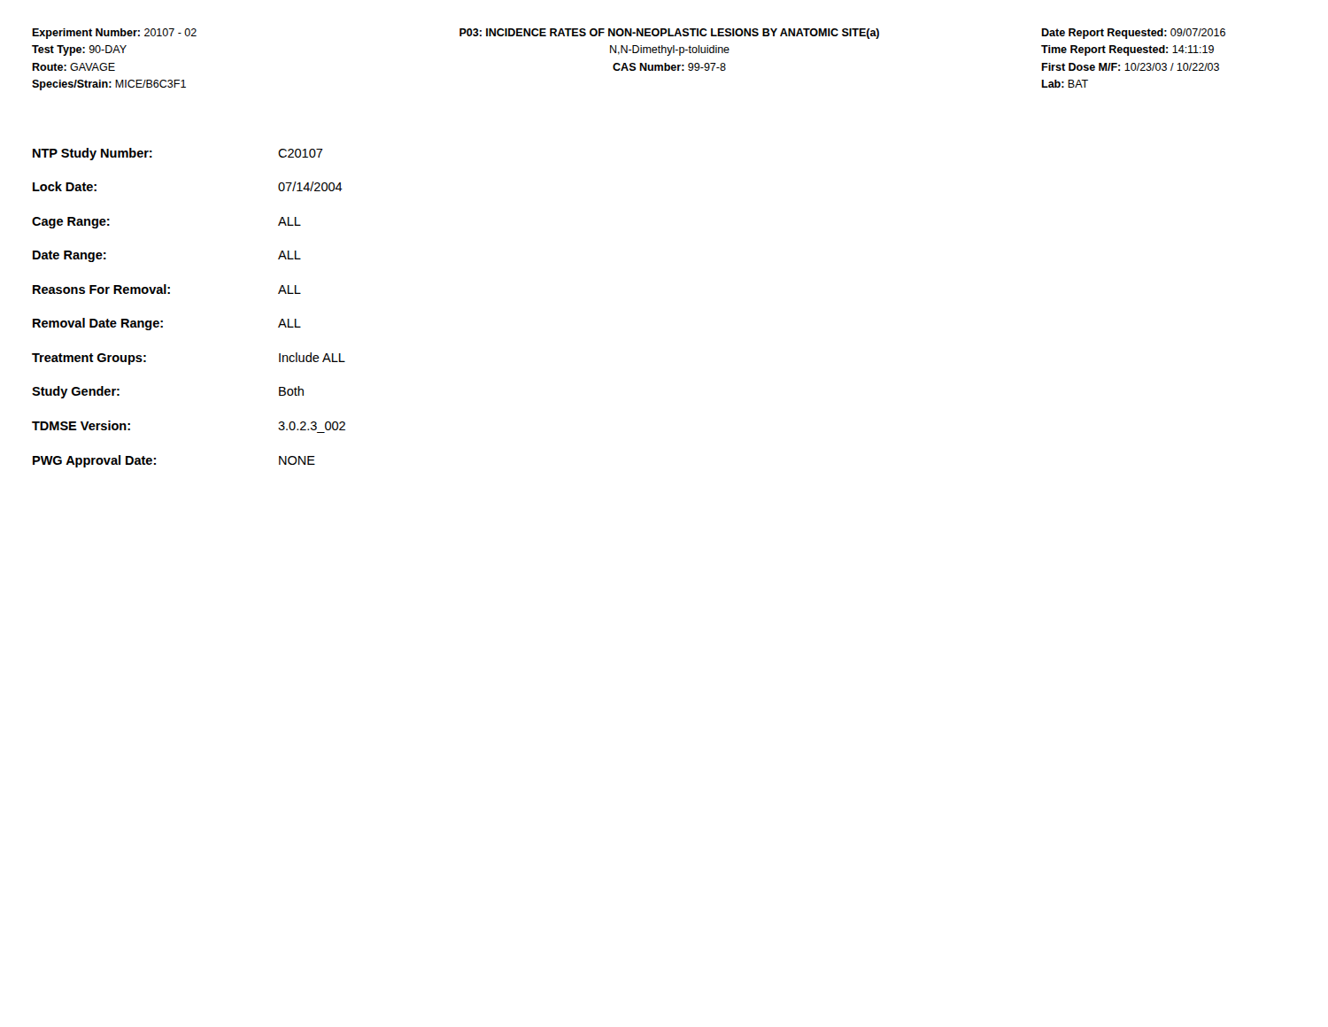| Experiment Number: 20107 - 02 | P03: INCIDENCE RATES OF NON-NEOPLASTIC LESIONS BY ANATOMIC SITE(a) | Date Report Requested: 09/07/2016 |
| Test Type: 90-DAY | N,N-Dimethyl-p-toluidine | Time Report Requested: 14:11:19 |
| Route: GAVAGE | CAS Number: 99-97-8 | First Dose M/F: 10/23/03 / 10/22/03 |
| Species/Strain: MICE/B6C3F1 | | Lab: BAT |
| NTP Study Number: | C20107 |
| Lock Date: | 07/14/2004 |
| Cage Range: | ALL |
| Date Range: | ALL |
| Reasons For Removal: | ALL |
| Removal Date Range: | ALL |
| Treatment Groups: | Include ALL |
| Study Gender: | Both |
| TDMSE Version: | 3.0.2.3_002 |
| PWG Approval Date: | NONE |